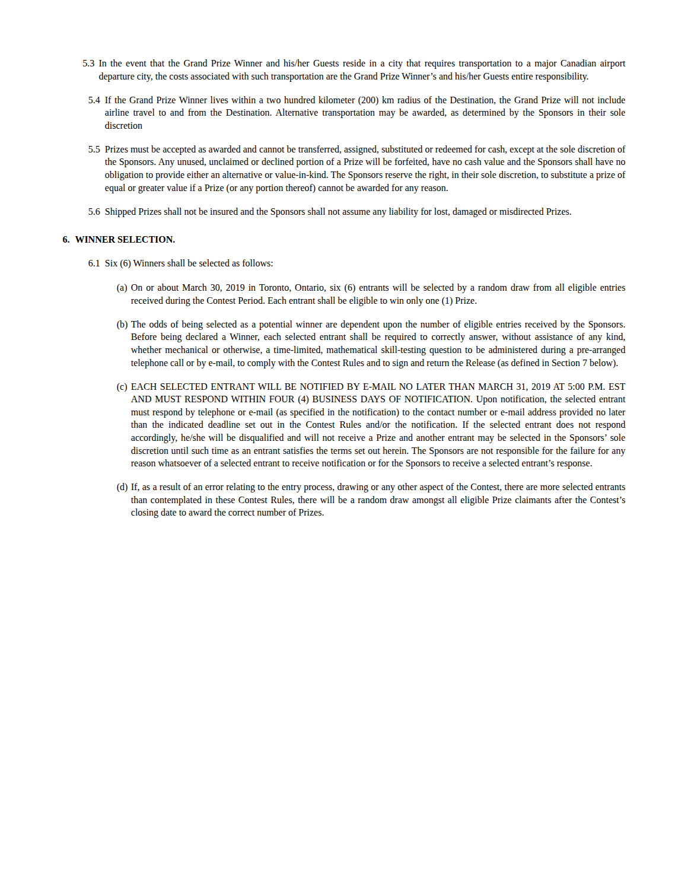5.3
In the event that the Grand Prize Winner and his/her Guests reside in a city that requires transportation to a major Canadian airport departure city, the costs associated with such transportation are the Grand Prize Winner’s and his/her Guests entire responsibility.
5.4
If the Grand Prize Winner lives within a two hundred kilometer (200) km radius of the Destination, the Grand Prize will not include airline travel to and from the Destination. Alternative transportation may be awarded, as determined by the Sponsors in their sole discretion
5.5
Prizes must be accepted as awarded and cannot be transferred, assigned, substituted or redeemed for cash, except at the sole discretion of the Sponsors. Any unused, unclaimed or declined portion of a Prize will be forfeited, have no cash value and the Sponsors shall have no obligation to provide either an alternative or value-in-kind. The Sponsors reserve the right, in their sole discretion, to substitute a prize of equal or greater value if a Prize (or any portion thereof) cannot be awarded for any reason.
5.6
Shipped Prizes shall not be insured and the Sponsors shall not assume any liability for lost, damaged or misdirected Prizes.
6.
WINNER SELECTION.
6.1
Six (6) Winners shall be selected as follows:
(a)
On or about March 30, 2019 in Toronto, Ontario, six (6) entrants will be selected by a random draw from all eligible entries received during the Contest Period. Each entrant shall be eligible to win only one (1) Prize.
(b)
The odds of being selected as a potential winner are dependent upon the number of eligible entries received by the Sponsors. Before being declared a Winner, each selected entrant shall be required to correctly answer, without assistance of any kind, whether mechanical or otherwise, a time-limited, mathematical skill-testing question to be administered during a pre-arranged telephone call or by e-mail, to comply with the Contest Rules and to sign and return the Release (as defined in Section 7 below).
(c)
EACH SELECTED ENTRANT WILL BE NOTIFIED BY E-MAIL NO LATER THAN MARCH 31, 2019 AT 5:00 P.M. EST AND MUST RESPOND WITHIN FOUR (4) BUSINESS DAYS OF NOTIFICATION. Upon notification, the selected entrant must respond by telephone or e-mail (as specified in the notification) to the contact number or e-mail address provided no later than the indicated deadline set out in the Contest Rules and/or the notification. If the selected entrant does not respond accordingly, he/she will be disqualified and will not receive a Prize and another entrant may be selected in the Sponsors’ sole discretion until such time as an entrant satisfies the terms set out herein. The Sponsors are not responsible for the failure for any reason whatsoever of a selected entrant to receive notification or for the Sponsors to receive a selected entrant’s response.
(d)
If, as a result of an error relating to the entry process, drawing or any other aspect of the Contest, there are more selected entrants than contemplated in these Contest Rules, there will be a random draw amongst all eligible Prize claimants after the Contest’s closing date to award the correct number of Prizes.